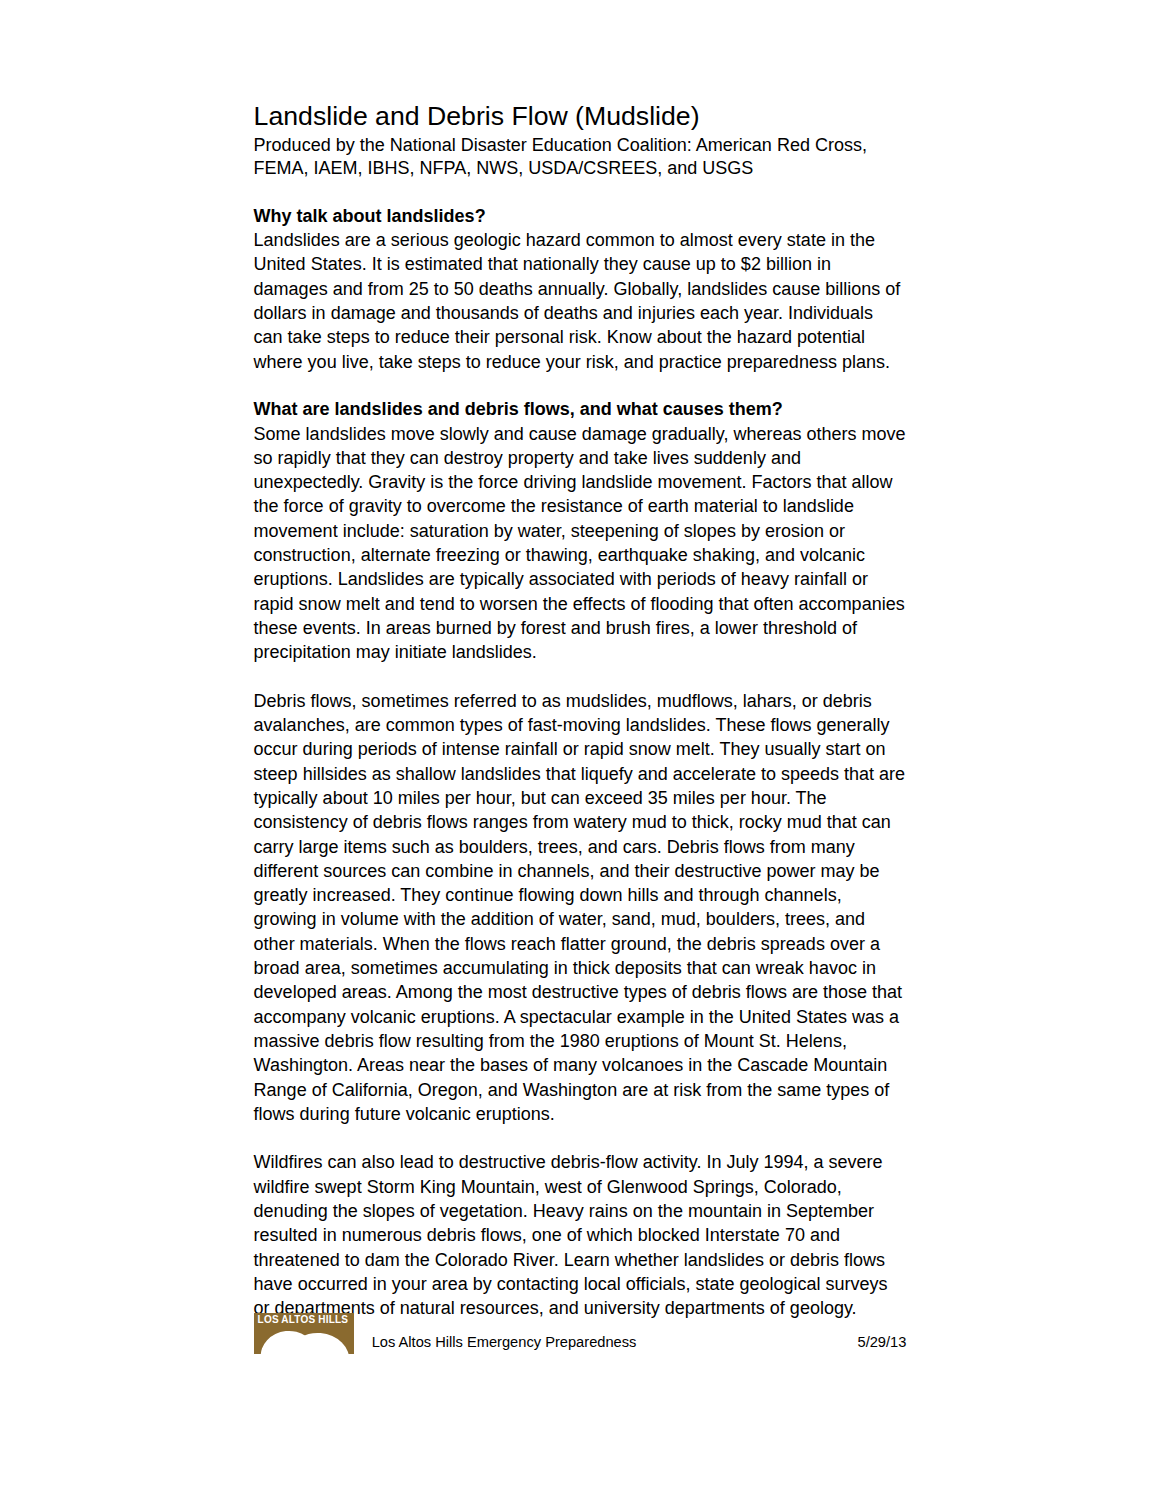Landslide and Debris Flow (Mudslide)
Produced by the National Disaster Education Coalition: American Red Cross, FEMA, IAEM, IBHS, NFPA, NWS, USDA/CSREES, and USGS
Why talk about landslides?
Landslides are a serious geologic hazard common to almost every state in the United States. It is estimated that nationally they cause up to $2 billion in damages and from 25 to 50 deaths annually. Globally, landslides cause billions of dollars in damage and thousands of deaths and injuries each year. Individuals can take steps to reduce their personal risk. Know about the hazard potential where you live, take steps to reduce your risk, and practice preparedness plans.
What are landslides and debris flows, and what causes them?
Some landslides move slowly and cause damage gradually, whereas others move so rapidly that they can destroy property and take lives suddenly and unexpectedly. Gravity is the force driving landslide movement. Factors that allow the force of gravity to overcome the resistance of earth material to landslide movement include: saturation by water, steepening of slopes by erosion or construction, alternate freezing or thawing, earthquake shaking, and volcanic eruptions. Landslides are typically associated with periods of heavy rainfall or rapid snow melt and tend to worsen the effects of flooding that often accompanies these events. In areas burned by forest and brush fires, a lower threshold of precipitation may initiate landslides.
Debris flows, sometimes referred to as mudslides, mudflows, lahars, or debris avalanches, are common types of fast-moving landslides. These flows generally occur during periods of intense rainfall or rapid snow melt. They usually start on steep hillsides as shallow landslides that liquefy and accelerate to speeds that are typically about 10 miles per hour, but can exceed 35 miles per hour. The consistency of debris flows ranges from watery mud to thick, rocky mud that can carry large items such as boulders, trees, and cars. Debris flows from many different sources can combine in channels, and their destructive power may be greatly increased. They continue flowing down hills and through channels, growing in volume with the addition of water, sand, mud, boulders, trees, and other materials. When the flows reach flatter ground, the debris spreads over a broad area, sometimes accumulating in thick deposits that can wreak havoc in developed areas. Among the most destructive types of debris flows are those that accompany volcanic eruptions. A spectacular example in the United States was a massive debris flow resulting from the 1980 eruptions of Mount St. Helens, Washington. Areas near the bases of many volcanoes in the Cascade Mountain Range of California, Oregon, and Washington are at risk from the same types of flows during future volcanic eruptions.
Wildfires can also lead to destructive debris-flow activity. In July 1994, a severe wildfire swept Storm King Mountain, west of Glenwood Springs, Colorado, denuding the slopes of vegetation. Heavy rains on the mountain in September resulted in numerous debris flows, one of which blocked Interstate 70 and threatened to dam the Colorado River. Learn whether landslides or debris flows have occurred in your area by contacting local officials, state geological surveys or departments of natural resources, and university departments of geology.
LOS ALTOS HILLS
Los Altos Hills Emergency Preparedness
5/29/13